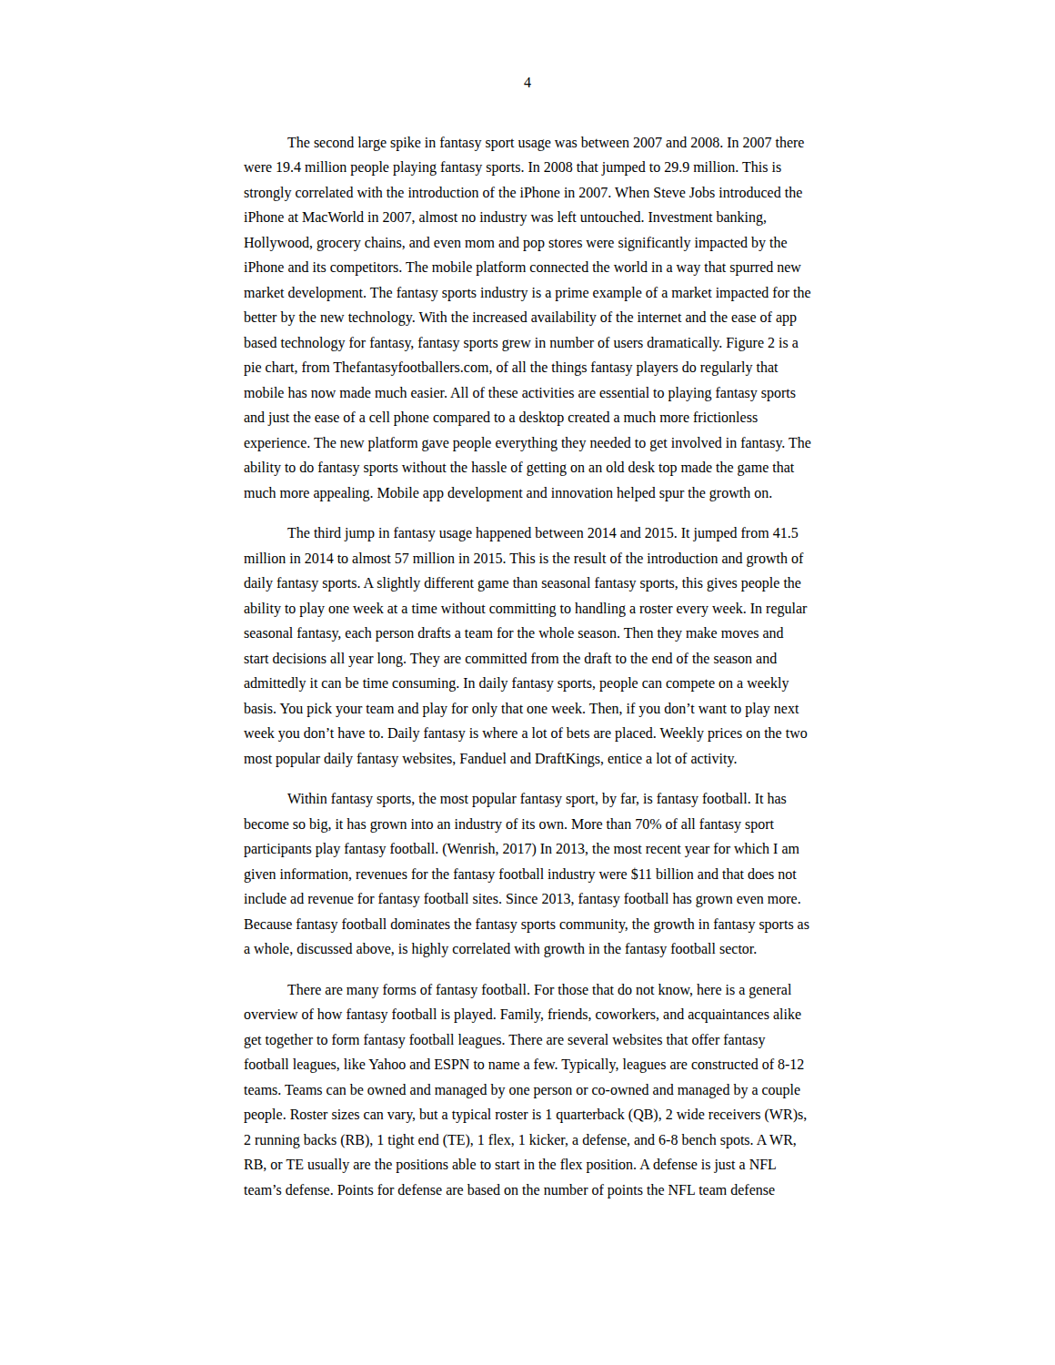4
The second large spike in fantasy sport usage was between 2007 and 2008. In 2007 there were 19.4 million people playing fantasy sports. In 2008 that jumped to 29.9 million. This is strongly correlated with the introduction of the iPhone in 2007. When Steve Jobs introduced the iPhone at MacWorld in 2007, almost no industry was left untouched. Investment banking, Hollywood, grocery chains, and even mom and pop stores were significantly impacted by the iPhone and its competitors. The mobile platform connected the world in a way that spurred new market development. The fantasy sports industry is a prime example of a market impacted for the better by the new technology. With the increased availability of the internet and the ease of app based technology for fantasy, fantasy sports grew in number of users dramatically. Figure 2 is a pie chart, from Thefantasyfootballers.com, of all the things fantasy players do regularly that mobile has now made much easier. All of these activities are essential to playing fantasy sports and just the ease of a cell phone compared to a desktop created a much more frictionless experience. The new platform gave people everything they needed to get involved in fantasy. The ability to do fantasy sports without the hassle of getting on an old desk top made the game that much more appealing. Mobile app development and innovation helped spur the growth on.
The third jump in fantasy usage happened between 2014 and 2015. It jumped from 41.5 million in 2014 to almost 57 million in 2015. This is the result of the introduction and growth of daily fantasy sports. A slightly different game than seasonal fantasy sports, this gives people the ability to play one week at a time without committing to handling a roster every week. In regular seasonal fantasy, each person drafts a team for the whole season. Then they make moves and start decisions all year long. They are committed from the draft to the end of the season and admittedly it can be time consuming. In daily fantasy sports, people can compete on a weekly basis. You pick your team and play for only that one week. Then, if you don’t want to play next week you don’t have to. Daily fantasy is where a lot of bets are placed. Weekly prices on the two most popular daily fantasy websites, Fanduel and DraftKings, entice a lot of activity.
Within fantasy sports, the most popular fantasy sport, by far, is fantasy football. It has become so big, it has grown into an industry of its own. More than 70% of all fantasy sport participants play fantasy football. (Wenrish, 2017) In 2013, the most recent year for which I am given information, revenues for the fantasy football industry were $11 billion and that does not include ad revenue for fantasy football sites. Since 2013, fantasy football has grown even more. Because fantasy football dominates the fantasy sports community, the growth in fantasy sports as a whole, discussed above, is highly correlated with growth in the fantasy football sector.
There are many forms of fantasy football. For those that do not know, here is a general overview of how fantasy football is played. Family, friends, coworkers, and acquaintances alike get together to form fantasy football leagues. There are several websites that offer fantasy football leagues, like Yahoo and ESPN to name a few. Typically, leagues are constructed of 8-12 teams. Teams can be owned and managed by one person or co-owned and managed by a couple people. Roster sizes can vary, but a typical roster is 1 quarterback (QB), 2 wide receivers (WR)s, 2 running backs (RB), 1 tight end (TE), 1 flex, 1 kicker, a defense, and 6-8 bench spots. A WR, RB, or TE usually are the positions able to start in the flex position. A defense is just a NFL team’s defense. Points for defense are based on the number of points the NFL team defense